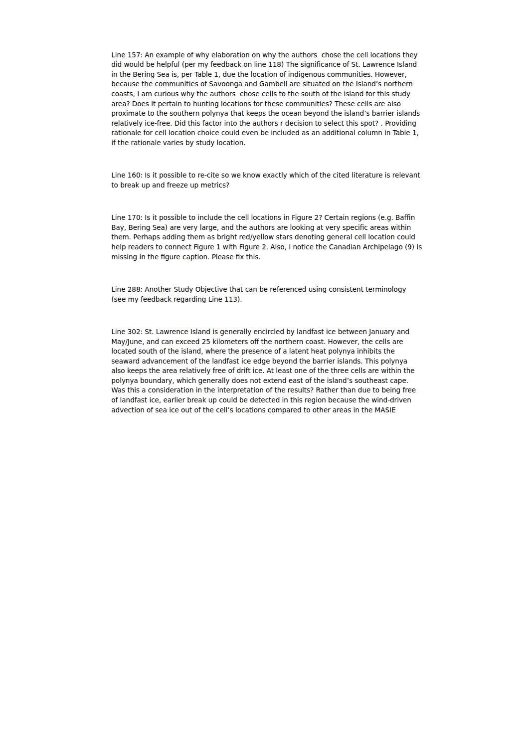Line 157: An example of why elaboration on why the authors chose the cell locations they did would be helpful (per my feedback on line 118) The significance of St. Lawrence Island in the Bering Sea is, per Table 1, due the location of indigenous communities. However, because the communities of Savoonga and Gambell are situated on the Island’s northern coasts, I am curious why the authors chose cells to the south of the island for this study area? Does it pertain to hunting locations for these communities? These cells are also proximate to the southern polynya that keeps the ocean beyond the island’s barrier islands relatively ice-free. Did this factor into the authors r decision to select this spot? . Providing rationale for cell location choice could even be included as an additional column in Table 1, if the rationale varies by study location.
Line 160: Is it possible to re-cite so we know exactly which of the cited literature is relevant to break up and freeze up metrics?
Line 170: Is it possible to include the cell locations in Figure 2? Certain regions (e.g. Baffin Bay, Bering Sea) are very large, and the authors are looking at very specific areas within them. Perhaps adding them as bright red/yellow stars denoting general cell location could help readers to connect Figure 1 with Figure 2. Also, I notice the Canadian Archipelago (9) is missing in the figure caption. Please fix this.
Line 288: Another Study Objective that can be referenced using consistent terminology (see my feedback regarding Line 113).
Line 302: St. Lawrence Island is generally encircled by landfast ice between January and May/June, and can exceed 25 kilometers off the northern coast. However, the cells are located south of the island, where the presence of a latent heat polynya inhibits the seaward advancement of the landfast ice edge beyond the barrier islands. This polynya also keeps the area relatively free of drift ice. At least one of the three cells are within the polynya boundary, which generally does not extend east of the island’s southeast cape. Was this a consideration in the interpretation of the results? Rather than due to being free of landfast ice, earlier break up could be detected in this region because the wind-driven advection of sea ice out of the cell’s locations compared to other areas in the MASIE